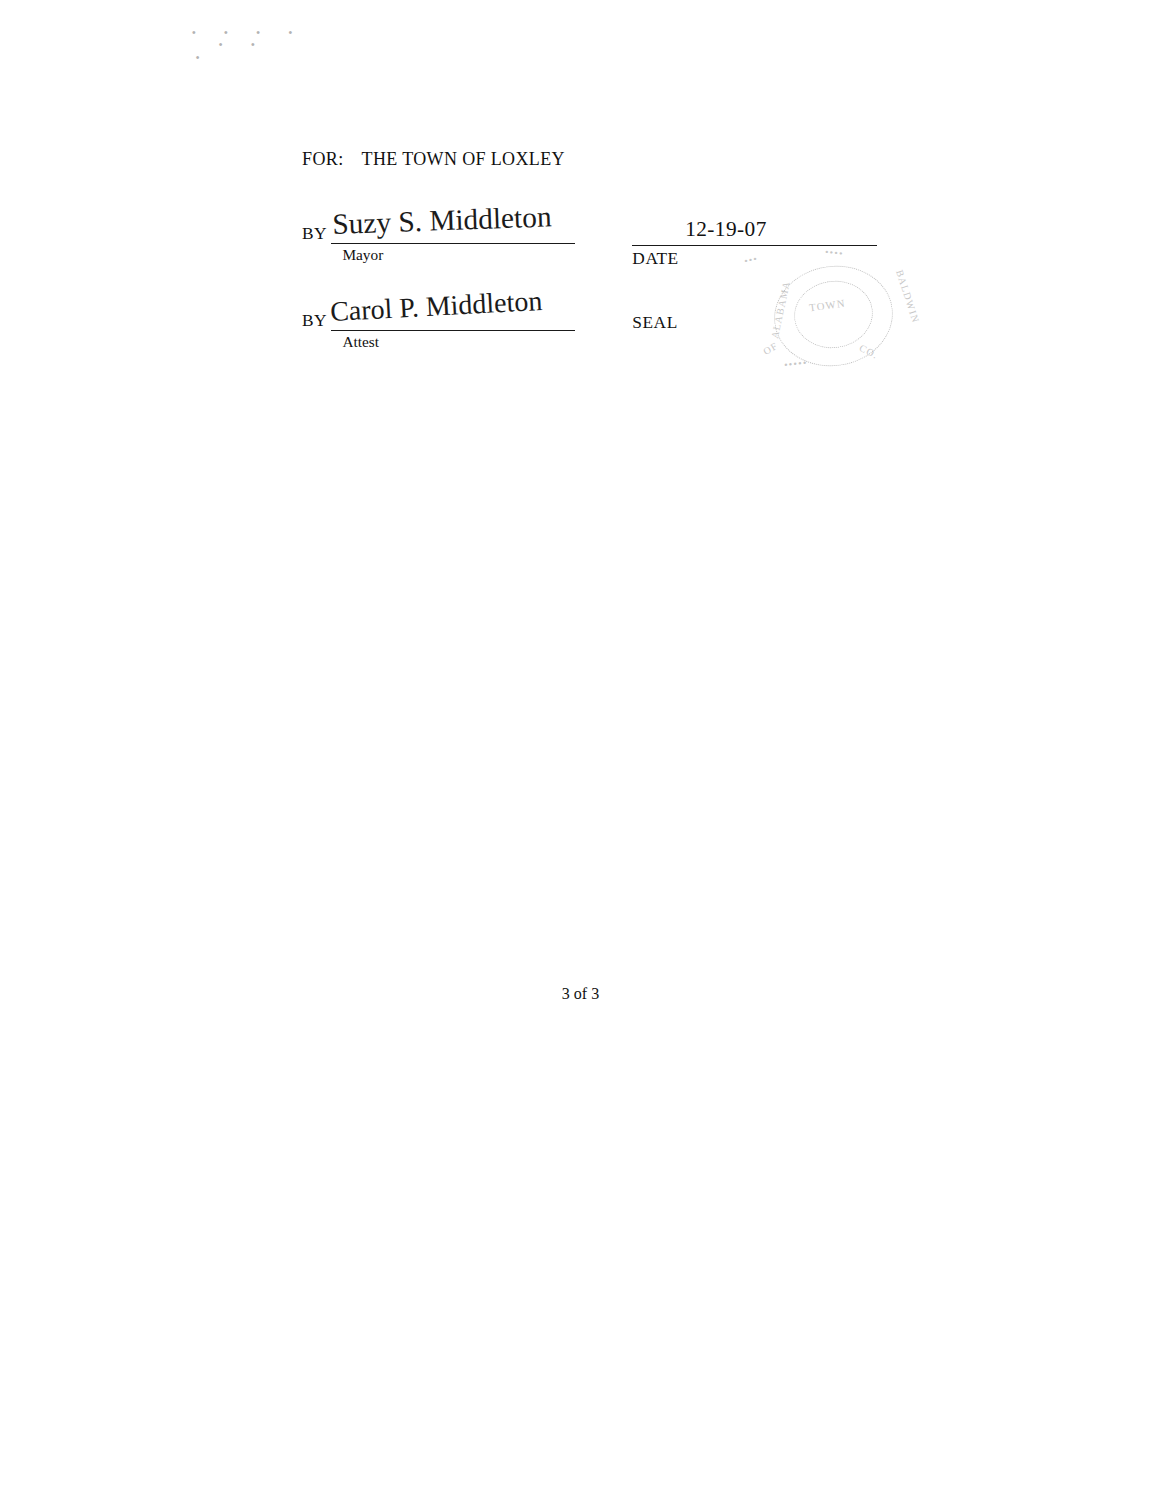• • • •
• •
•
FOR: THE TOWN OF LOXLEY
BY Suzy S. Middleton
Mayor
12-19-07
DATE
BY Carol P. Middleton
Attest
SEAL
•••
••••
ALABAMA
BALDWIN
•••••
TOWN
OF
CO.
3 of 3